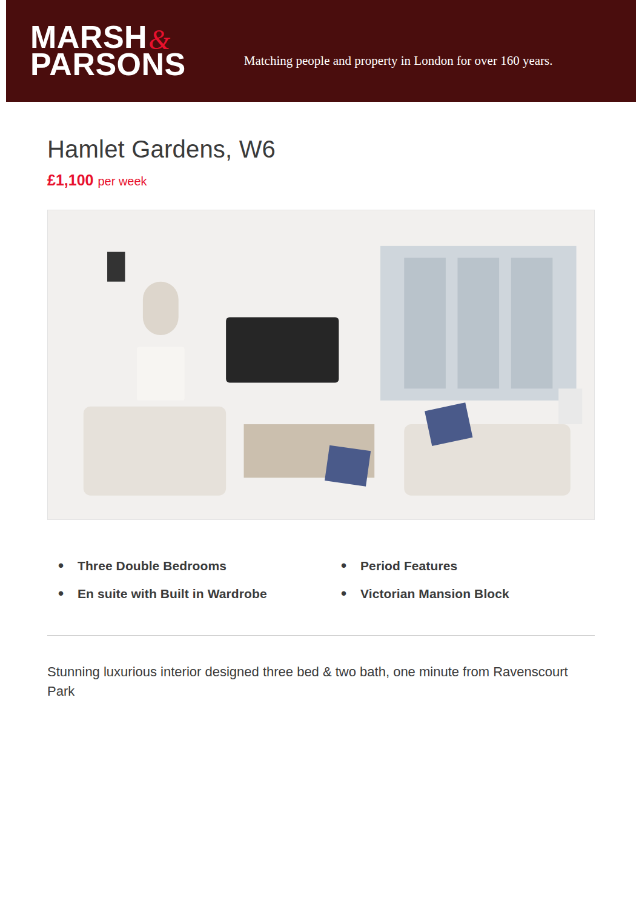MARSH& PARSONS
Matching people and property in London for over 160 years.
Hamlet Gardens, W6
£1,100 per week
Three Double Bedrooms
En suite with Built in Wardrobe
Period Features
Victorian Mansion Block
Stunning luxurious interior designed three bed & two bath, one minute from Ravenscourt Park